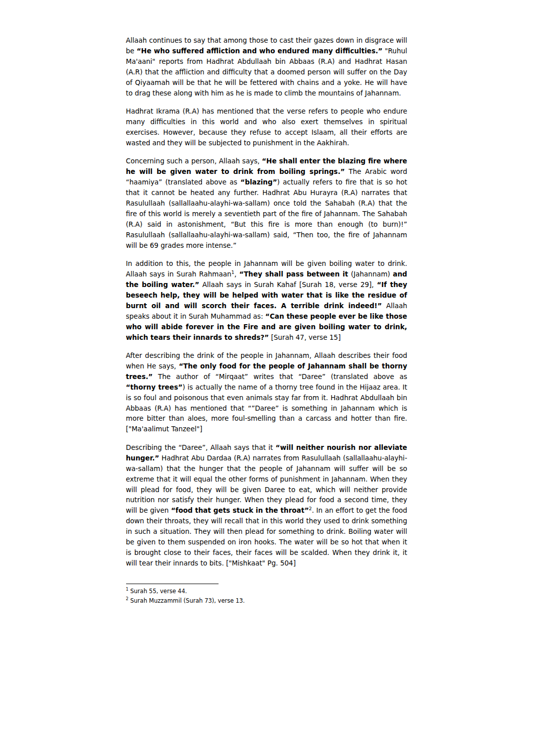Allaah continues to say that among those to cast their gazes down in disgrace will be “He who suffered affliction and who endured many difficulties.” "Ruhul Ma'aani" reports from Hadhrat Abdullaah bin Abbaas (R.A) and Hadhrat Hasan (A.R) that the affliction and difficulty that a doomed person will suffer on the Day of Qiyaamah will be that he will be fettered with chains and a yoke. He will have to drag these along with him as he is made to climb the mountains of Jahannam.
Hadhrat Ikrama (R.A) has mentioned that the verse refers to people who endure many difficulties in this world and who also exert themselves in spiritual exercises. However, because they refuse to accept Islaam, all their efforts are wasted and they will be subjected to punishment in the Aakhirah.
Concerning such a person, Allaah says, “He shall enter the blazing fire where he will be given water to drink from boiling springs.” The Arabic word “haamiya” (translated above as “blazing”) actually refers to fire that is so hot that it cannot be heated any further. Hadhrat Abu Hurayra (R.A) narrates that Rasulullaah (sallallaahu-alayhi-wa-sallam) once told the Sahabah (R.A) that the fire of this world is merely a seventieth part of the fire of Jahannam. The Sahabah (R.A) said in astonishment, “But this fire is more than enough (to burn)!” Rasulullaah (sallallaahu-alayhi-wa-sallam) said, “Then too, the fire of Jahannam will be 69 grades more intense.”
In addition to this, the people in Jahannam will be given boiling water to drink. Allaah says in Surah Rahmaan1, “They shall pass between it (Jahannam) and the boiling water.” Allaah says in Surah Kahaf [Surah 18, verse 29], “If they beseech help, they will be helped with water that is like the residue of burnt oil and will scorch their faces. A terrible drink indeed!” Allaah speaks about it in Surah Muhammad as: “Can these people ever be like those who will abide forever in the Fire and are given boiling water to drink, which tears their innards to shreds?” [Surah 47, verse 15]
After describing the drink of the people in Jahannam, Allaah describes their food when He says, “The only food for the people of Jahannam shall be thorny trees.” The author of “Mirqaat” writes that “Daree” (translated above as “thorny trees”) is actually the name of a thorny tree found in the Hijaaz area. It is so foul and poisonous that even animals stay far from it. Hadhrat Abdullaah bin Abbaas (R.A) has mentioned that “”Daree” is something in Jahannam which is more bitter than aloes, more foul-smelling than a carcass and hotter than fire. ["Ma'aalimut Tanzeel"]
Describing the “Daree”, Allaah says that it “will neither nourish nor alleviate hunger.” Hadhrat Abu Dardaa (R.A) narrates from Rasulullaah (sallallaahu-alayhi-wa-sallam) that the hunger that the people of Jahannam will suffer will be so extreme that it will equal the other forms of punishment in Jahannam. When they will plead for food, they will be given Daree to eat, which will neither provide nutrition nor satisfy their hunger. When they plead for food a second time, they will be given “food that gets stuck in the throat”2. In an effort to get the food down their throats, they will recall that in this world they used to drink something in such a situation. They will then plead for something to drink. Boiling water will be given to them suspended on iron hooks. The water will be so hot that when it is brought close to their faces, their faces will be scalded. When they drink it, it will tear their innards to bits. ["Mishkaat" Pg. 504]
1 Surah 55, verse 44.
2 Surah Muzzammil (Surah 73), verse 13.